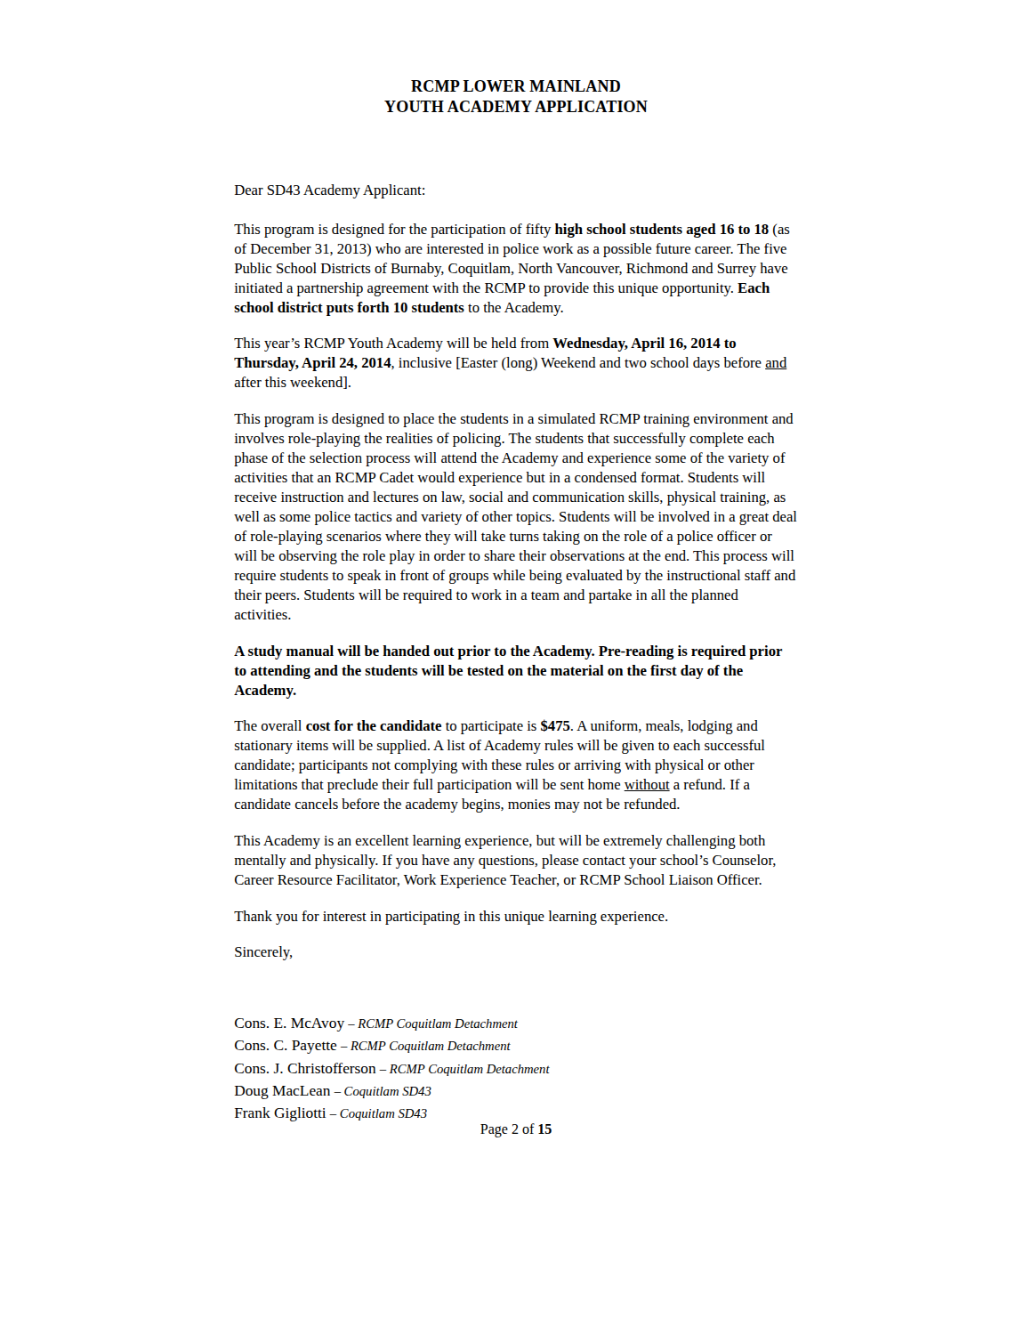RCMP Lower Mainland
Youth Academy Application
Dear SD43 Academy Applicant:
This program is designed for the participation of fifty high school students aged 16 to 18 (as of December 31, 2013) who are interested in police work as a possible future career. The five Public School Districts of Burnaby, Coquitlam, North Vancouver, Richmond and Surrey have initiated a partnership agreement with the RCMP to provide this unique opportunity. Each school district puts forth 10 students to the Academy.
This year’s RCMP Youth Academy will be held from Wednesday, April 16, 2014 to Thursday, April 24, 2014, inclusive [Easter (long) Weekend and two school days before and after this weekend].
This program is designed to place the students in a simulated RCMP training environment and involves role-playing the realities of policing. The students that successfully complete each phase of the selection process will attend the Academy and experience some of the variety of activities that an RCMP Cadet would experience but in a condensed format. Students will receive instruction and lectures on law, social and communication skills, physical training, as well as some police tactics and variety of other topics. Students will be involved in a great deal of role-playing scenarios where they will take turns taking on the role of a police officer or will be observing the role play in order to share their observations at the end. This process will require students to speak in front of groups while being evaluated by the instructional staff and their peers. Students will be required to work in a team and partake in all the planned activities.
A study manual will be handed out prior to the Academy. Pre-reading is required prior to attending and the students will be tested on the material on the first day of the Academy.
The overall cost for the candidate to participate is $475. A uniform, meals, lodging and stationary items will be supplied. A list of Academy rules will be given to each successful candidate; participants not complying with these rules or arriving with physical or other limitations that preclude their full participation will be sent home without a refund. If a candidate cancels before the academy begins, monies may not be refunded.
This Academy is an excellent learning experience, but will be extremely challenging both mentally and physically. If you have any questions, please contact your school’s Counselor, Career Resource Facilitator, Work Experience Teacher, or RCMP School Liaison Officer.
Thank you for interest in participating in this unique learning experience.
Sincerely,
Cons. E. McAvoy – RCMP Coquitlam Detachment
Cons. C. Payette – RCMP Coquitlam Detachment
Cons. J. Christofferson – RCMP Coquitlam Detachment
Doug MacLean – Coquitlam SD43
Frank Gigliotti – Coquitlam SD43
Page 2 of 15